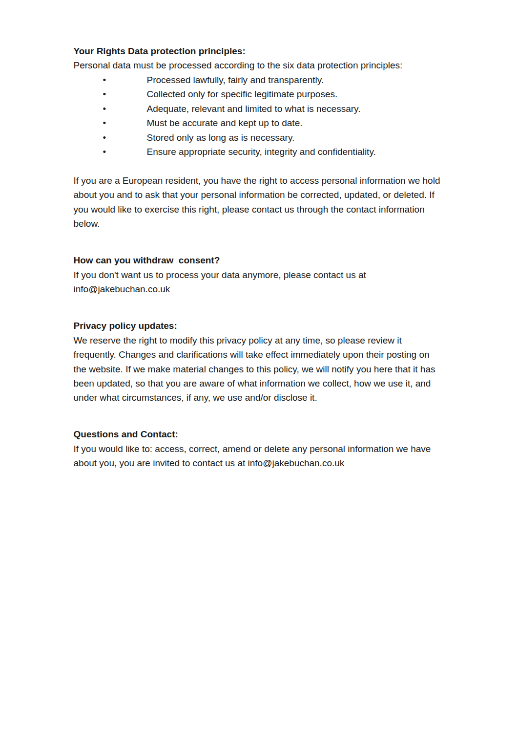Your Rights Data protection principles:
Personal data must be processed according to the six data protection principles:
Processed lawfully, fairly and transparently.
Collected only for specific legitimate purposes.
Adequate, relevant and limited to what is necessary.
Must be accurate and kept up to date.
Stored only as long as is necessary.
Ensure appropriate security, integrity and confidentiality.
If you are a European resident, you have the right to access personal information we hold about you and to ask that your personal information be corrected, updated, or deleted. If you would like to exercise this right, please contact us through the contact information below.
How can you withdraw consent?
If you don't want us to process your data anymore, please contact us at info@jakebuchan.co.uk
Privacy policy updates:
We reserve the right to modify this privacy policy at any time, so please review it frequently. Changes and clarifications will take effect immediately upon their posting on the website. If we make material changes to this policy, we will notify you here that it has been updated, so that you are aware of what information we collect, how we use it, and under what circumstances, if any, we use and/or disclose it.
Questions and Contact:
If you would like to: access, correct, amend or delete any personal information we have about you, you are invited to contact us at info@jakebuchan.co.uk